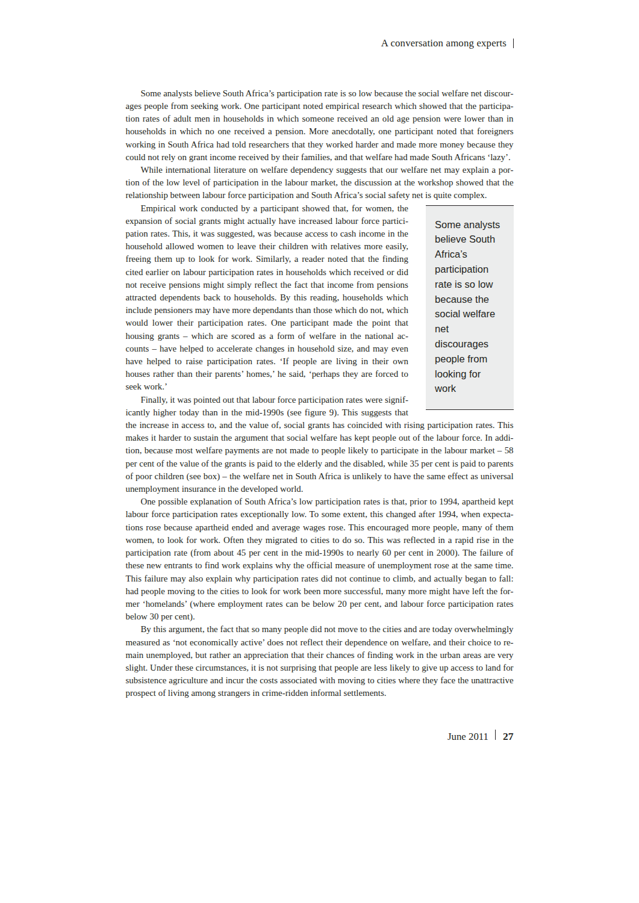A conversation among experts
Some analysts believe South Africa’s participation rate is so low because the social welfare net discourages people from seeking work. One participant noted empirical research which showed that the participation rates of adult men in households in which someone received an old age pension were lower than in households in which no one received a pension. More anecdotally, one participant noted that foreigners working in South Africa had told researchers that they worked harder and made more money because they could not rely on grant income received by their families, and that welfare had made South Africans ‘lazy’.
While international literature on welfare dependency suggests that our welfare net may explain a portion of the low level of participation in the labour market, the discussion at the workshop showed that the relationship between labour force participation and South Africa’s social safety net is quite complex.
Some analysts believe South Africa’s participation rate is so low because the social welfare net discourages people from looking for work
Empirical work conducted by a participant showed that, for women, the expansion of social grants might actually have increased labour force participation rates. This, it was suggested, was because access to cash income in the household allowed women to leave their children with relatives more easily, freeing them up to look for work. Similarly, a reader noted that the finding cited earlier on labour participation rates in households which received or did not receive pensions might simply reflect the fact that income from pensions attracted dependents back to households. By this reading, households which include pensioners may have more dependants than those which do not, which would lower their participation rates. One participant made the point that housing grants – which are scored as a form of welfare in the national accounts – have helped to accelerate changes in household size, and may even have helped to raise participation rates. ‘If people are living in their own houses rather than their parents’ homes,’ he said, ‘perhaps they are forced to seek work.’
Finally, it was pointed out that labour force participation rates were significantly higher today than in the mid-1990s (see figure 9). This suggests that the increase in access to, and the value of, social grants has coincided with rising participation rates. This makes it harder to sustain the argument that social welfare has kept people out of the labour force. In addition, because most welfare payments are not made to people likely to participate in the labour market – 58 per cent of the value of the grants is paid to the elderly and the disabled, while 35 per cent is paid to parents of poor children (see box) – the welfare net in South Africa is unlikely to have the same effect as universal unemployment insurance in the developed world.
One possible explanation of South Africa’s low participation rates is that, prior to 1994, apartheid kept labour force participation rates exceptionally low. To some extent, this changed after 1994, when expectations rose because apartheid ended and average wages rose. This encouraged more people, many of them women, to look for work. Often they migrated to cities to do so. This was reflected in a rapid rise in the participation rate (from about 45 per cent in the mid-1990s to nearly 60 per cent in 2000). The failure of these new entrants to find work explains why the official measure of unemployment rose at the same time. This failure may also explain why participation rates did not continue to climb, and actually began to fall: had people moving to the cities to look for work been more successful, many more might have left the former ‘homelands’ (where employment rates can be below 20 per cent, and labour force participation rates below 30 per cent).
By this argument, the fact that so many people did not move to the cities and are today overwhelmingly measured as ‘not economically active’ does not reflect their dependence on welfare, and their choice to remain unemployed, but rather an appreciation that their chances of finding work in the urban areas are very slight. Under these circumstances, it is not surprising that people are less likely to give up access to land for subsistence agriculture and incur the costs associated with moving to cities where they face the unattractive prospect of living among strangers in crime-ridden informal settlements.
June 2011 27